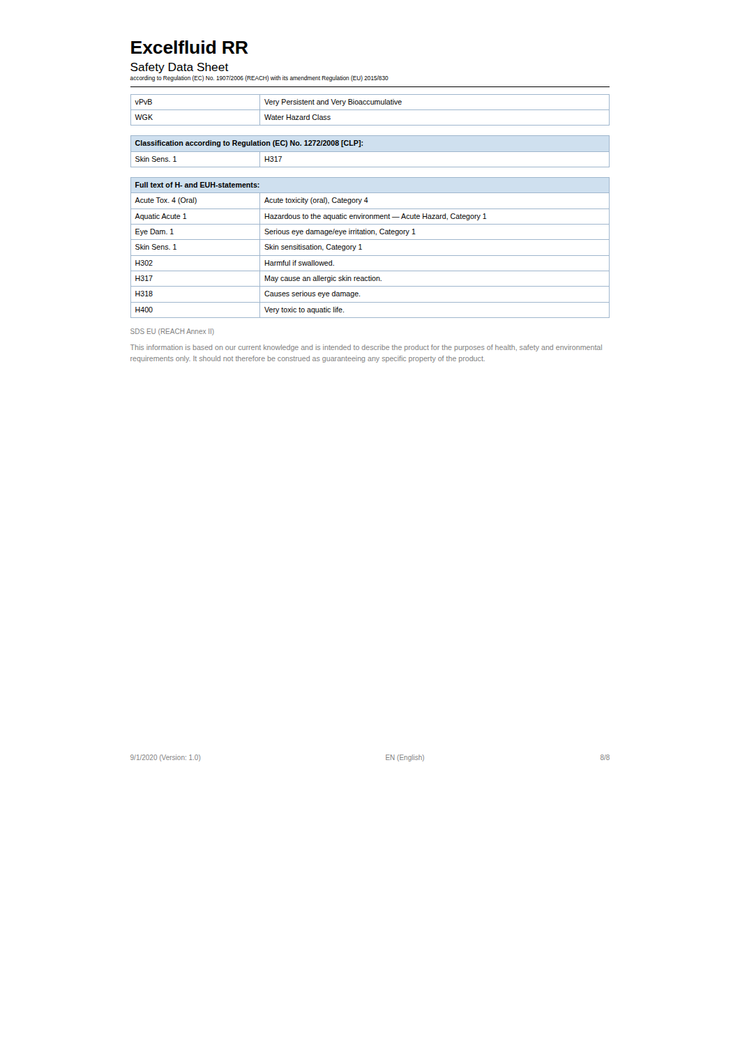Excelfluid RR
Safety Data Sheet
according to Regulation (EC) No. 1907/2006 (REACH) with its amendment Regulation (EU) 2015/830
| vPvB | Very Persistent and Very Bioaccumulative |
| WGK | Water Hazard Class |
| Classification according to Regulation (EC) No. 1272/2008 [CLP]: |
| --- |
| Skin Sens. 1 | H317 |
| Full text of H- and EUH-statements: |
| --- |
| Acute Tox. 4 (Oral) | Acute toxicity (oral), Category 4 |
| Aquatic Acute 1 | Hazardous to the aquatic environment — Acute Hazard, Category 1 |
| Eye Dam. 1 | Serious eye damage/eye irritation, Category 1 |
| Skin Sens. 1 | Skin sensitisation, Category 1 |
| H302 | Harmful if swallowed. |
| H317 | May cause an allergic skin reaction. |
| H318 | Causes serious eye damage. |
| H400 | Very toxic to aquatic life. |
SDS EU (REACH Annex II)
This information is based on our current knowledge and is intended to describe the product for the purposes of health, safety and environmental requirements only. It should not therefore be construed as guaranteeing any specific property of the product.
9/1/2020 (Version: 1.0)
EN (English)
8/8